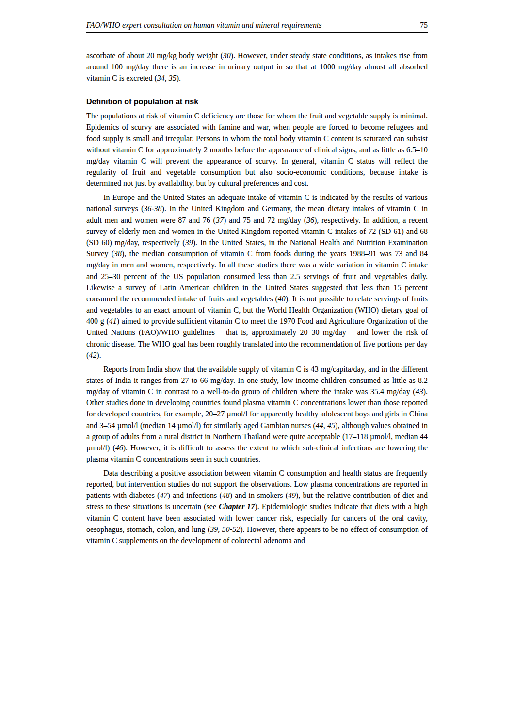FAO/WHO expert consultation on human vitamin and mineral requirements 75
ascorbate of about 20 mg/kg body weight (30). However, under steady state conditions, as intakes rise from around 100 mg/day there is an increase in urinary output in so that at 1000 mg/day almost all absorbed vitamin C is excreted (34, 35).
Definition of population at risk
The populations at risk of vitamin C deficiency are those for whom the fruit and vegetable supply is minimal. Epidemics of scurvy are associated with famine and war, when people are forced to become refugees and food supply is small and irregular. Persons in whom the total body vitamin C content is saturated can subsist without vitamin C for approximately 2 months before the appearance of clinical signs, and as little as 6.5–10 mg/day vitamin C will prevent the appearance of scurvy. In general, vitamin C status will reflect the regularity of fruit and vegetable consumption but also socio-economic conditions, because intake is determined not just by availability, but by cultural preferences and cost.
In Europe and the United States an adequate intake of vitamin C is indicated by the results of various national surveys (36-38). In the United Kingdom and Germany, the mean dietary intakes of vitamin C in adult men and women were 87 and 76 (37) and 75 and 72 mg/day (36), respectively. In addition, a recent survey of elderly men and women in the United Kingdom reported vitamin C intakes of 72 (SD 61) and 68 (SD 60) mg/day, respectively (39). In the United States, in the National Health and Nutrition Examination Survey (38), the median consumption of vitamin C from foods during the years 1988–91 was 73 and 84 mg/day in men and women, respectively. In all these studies there was a wide variation in vitamin C intake and 25–30 percent of the US population consumed less than 2.5 servings of fruit and vegetables daily. Likewise a survey of Latin American children in the United States suggested that less than 15 percent consumed the recommended intake of fruits and vegetables (40). It is not possible to relate servings of fruits and vegetables to an exact amount of vitamin C, but the World Health Organization (WHO) dietary goal of 400 g (41) aimed to provide sufficient vitamin C to meet the 1970 Food and Agriculture Organization of the United Nations (FAO)/WHO guidelines – that is, approximately 20–30 mg/day – and lower the risk of chronic disease. The WHO goal has been roughly translated into the recommendation of five portions per day (42).
Reports from India show that the available supply of vitamin C is 43 mg/capita/day, and in the different states of India it ranges from 27 to 66 mg/day. In one study, low-income children consumed as little as 8.2 mg/day of vitamin C in contrast to a well-to-do group of children where the intake was 35.4 mg/day (43). Other studies done in developing countries found plasma vitamin C concentrations lower than those reported for developed countries, for example, 20–27 µmol/l for apparently healthy adolescent boys and girls in China and 3–54 µmol/l (median 14 µmol/l) for similarly aged Gambian nurses (44, 45), although values obtained in a group of adults from a rural district in Northern Thailand were quite acceptable (17–118 µmol/l, median 44 µmol/l) (46). However, it is difficult to assess the extent to which sub-clinical infections are lowering the plasma vitamin C concentrations seen in such countries.
Data describing a positive association between vitamin C consumption and health status are frequently reported, but intervention studies do not support the observations. Low plasma concentrations are reported in patients with diabetes (47) and infections (48) and in smokers (49), but the relative contribution of diet and stress to these situations is uncertain (see Chapter 17). Epidemiologic studies indicate that diets with a high vitamin C content have been associated with lower cancer risk, especially for cancers of the oral cavity, oesophagus, stomach, colon, and lung (39, 50-52). However, there appears to be no effect of consumption of vitamin C supplements on the development of colorectal adenoma and